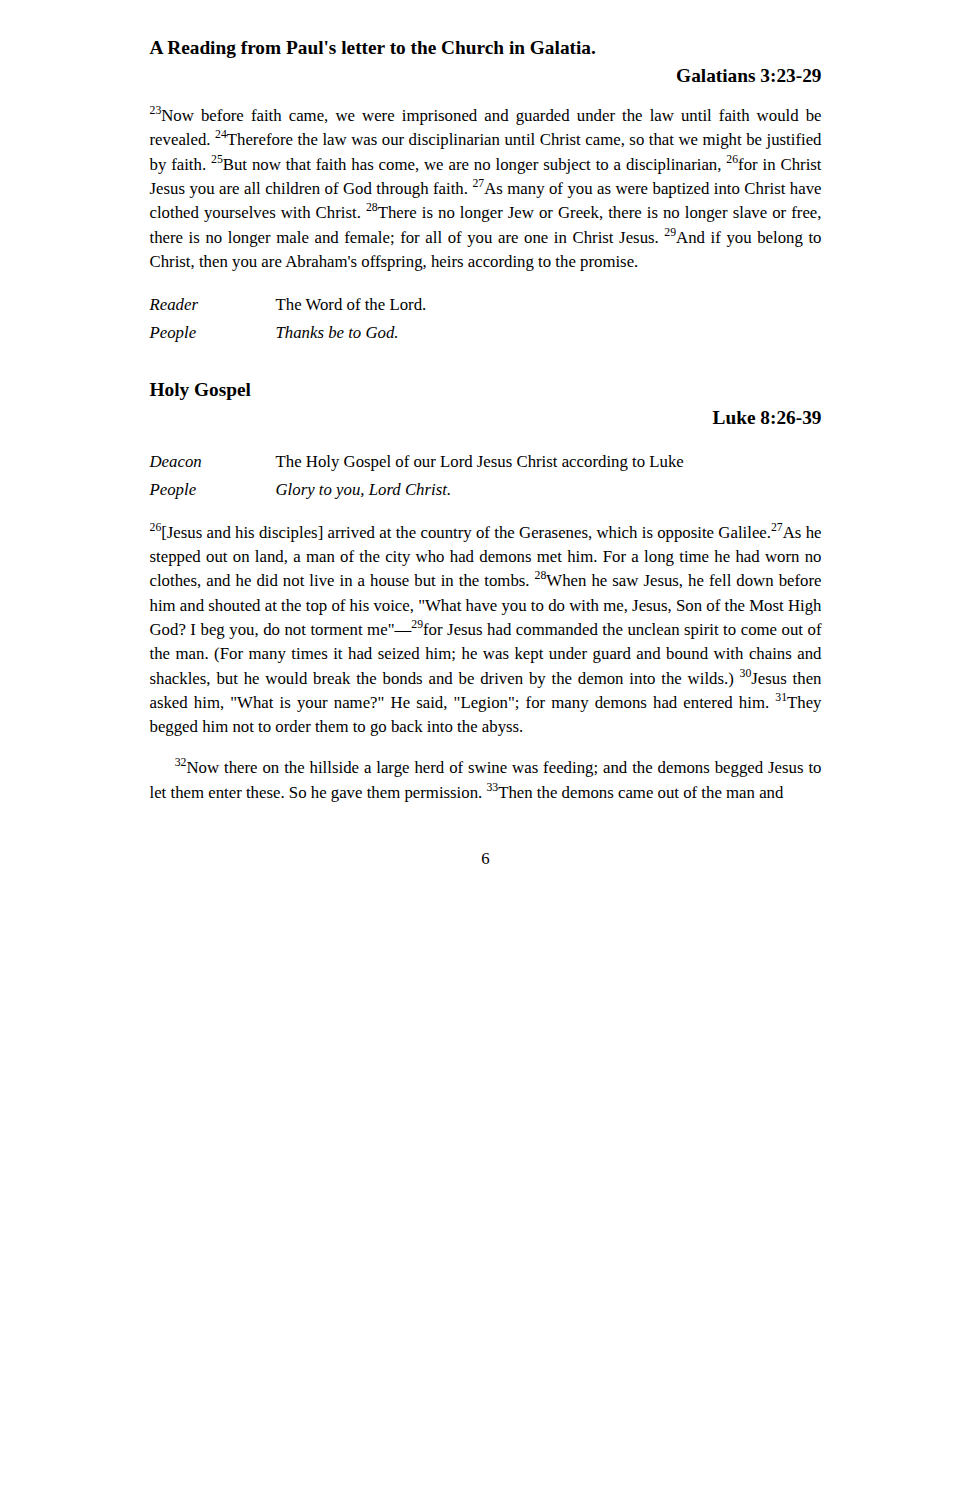A Reading from Paul's letter to the Church in Galatia. Galatians 3:23-29
23Now before faith came, we were imprisoned and guarded under the law until faith would be revealed. 24Therefore the law was our disciplinarian until Christ came, so that we might be justified by faith. 25But now that faith has come, we are no longer subject to a disciplinarian, 26for in Christ Jesus you are all children of God through faith. 27As many of you as were baptized into Christ have clothed yourselves with Christ. 28There is no longer Jew or Greek, there is no longer slave or free, there is no longer male and female; for all of you are one in Christ Jesus. 29And if you belong to Christ, then you are Abraham's offspring, heirs according to the promise.
| Reader | The Word of the Lord. |
| People | Thanks be to God. |
Holy Gospel Luke 8:26-39
| Deacon | The Holy Gospel of our Lord Jesus Christ according to Luke |
| People | Glory to you, Lord Christ. |
26[Jesus and his disciples] arrived at the country of the Gerasenes, which is opposite Galilee.27As he stepped out on land, a man of the city who had demons met him. For a long time he had worn no clothes, and he did not live in a house but in the tombs. 28When he saw Jesus, he fell down before him and shouted at the top of his voice, "What have you to do with me, Jesus, Son of the Most High God? I beg you, do not torment me"—29for Jesus had commanded the unclean spirit to come out of the man. (For many times it had seized him; he was kept under guard and bound with chains and shackles, but he would break the bonds and be driven by the demon into the wilds.) 30Jesus then asked him, "What is your name?" He said, "Legion"; for many demons had entered him. 31They begged him not to order them to go back into the abyss.
32Now there on the hillside a large herd of swine was feeding; and the demons begged Jesus to let them enter these. So he gave them permission. 33Then the demons came out of the man and
6